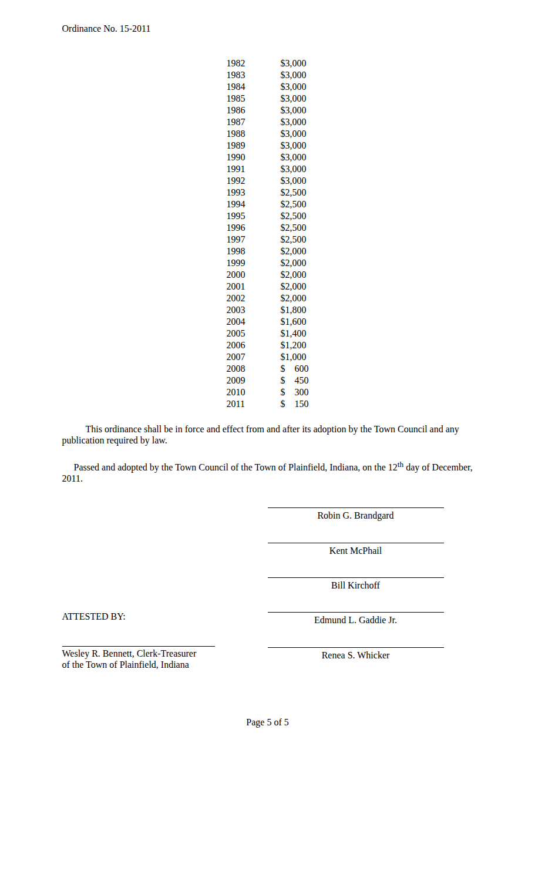Ordinance No. 15-2011
| 1982 | $3,000 |
| 1983 | $3,000 |
| 1984 | $3,000 |
| 1985 | $3,000 |
| 1986 | $3,000 |
| 1987 | $3,000 |
| 1988 | $3,000 |
| 1989 | $3,000 |
| 1990 | $3,000 |
| 1991 | $3,000 |
| 1992 | $3,000 |
| 1993 | $2,500 |
| 1994 | $2,500 |
| 1995 | $2,500 |
| 1996 | $2,500 |
| 1997 | $2,500 |
| 1998 | $2,000 |
| 1999 | $2,000 |
| 2000 | $2,000 |
| 2001 | $2,000 |
| 2002 | $2,000 |
| 2003 | $1,800 |
| 2004 | $1,600 |
| 2005 | $1,400 |
| 2006 | $1,200 |
| 2007 | $1,000 |
| 2008 | $ 600 |
| 2009 | $ 450 |
| 2010 | $ 300 |
| 2011 | $ 150 |
This ordinance shall be in force and effect from and after its adoption by the Town Council and any publication required by law.
Passed and adopted by the Town Council of the Town of Plainfield, Indiana, on the 12th day of December, 2011.
Robin G. Brandgard
Kent McPhail
Bill Kirchoff
Edmund L. Gaddie Jr.
Renea S. Whicker
ATTESTED BY:
Wesley R. Bennett, Clerk-Treasurer
of the Town of Plainfield, Indiana
Page 5 of 5